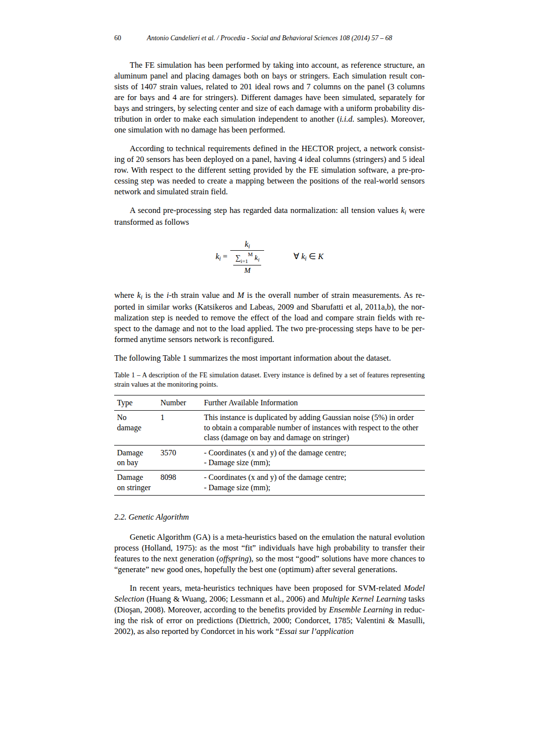60
Antonio Candelieri et al. / Procedia - Social and Behavioral Sciences 108 (2014) 57 – 68
The FE simulation has been performed by taking into account, as reference structure, an aluminum panel and placing damages both on bays or stringers. Each simulation result consists of 1407 strain values, related to 201 ideal rows and 7 columns on the panel (3 columns are for bays and 4 are for stringers). Different damages have been simulated, separately for bays and stringers, by selecting center and size of each damage with a uniform probability distribution in order to make each simulation independent to another (i.i.d. samples). Moreover, one simulation with no damage has been performed.
According to technical requirements defined in the HECTOR project, a network consisting of 20 sensors has been deployed on a panel, having 4 ideal columns (stringers) and 5 ideal row. With respect to the different setting provided by the FE simulation software, a pre-processing step was needed to create a mapping between the positions of the real-world sensors network and simulated strain field.
A second pre-processing step has regarded data normalization: all tension values ki were transformed as follows
ki = ki ∑i=1 M ki M ∀ ki ∈ K
where ki is the i-th strain value and M is the overall number of strain measurements. As reported in similar works (Katsikeros and Labeas, 2009 and Sbarufatti et al, 2011a,b), the normalization step is needed to remove the effect of the load and compare strain fields with respect to the damage and not to the load applied. The two pre-processing steps have to be performed anytime sensors network is reconfigured.
The following Table 1 summarizes the most important information about the dataset.
Table 1 – A description of the FE simulation dataset. Every instance is defined by a set of features representing strain values at the monitoring points.
| Type | Number | Further Available Information |
| --- | --- | --- |
| No damage | 1 | This instance is duplicated by adding Gaussian noise (5%) in order to obtain a comparable number of instances with respect to the other class (damage on bay and damage on stringer) |
| Damage on bay | 3570 | - Coordinates (x and y) of the damage centre; - Damage size (mm); |
| Damage on stringer | 8098 | - Coordinates (x and y) of the damage centre; - Damage size (mm); |
2.2. Genetic Algorithm
Genetic Algorithm (GA) is a meta-heuristics based on the emulation the natural evolution process (Holland, 1975): as the most “fit” individuals have high probability to transfer their features to the next generation (offspring), so the most “good” solutions have more chances to “generate” new good ones, hopefully the best one (optimum) after several generations.
In recent years, meta-heuristics techniques have been proposed for SVM-related Model Selection (Huang & Wuang, 2006; Lessmann et al., 2006) and Multiple Kernel Learning tasks (Dioşan, 2008). Moreover, according to the benefits provided by Ensemble Learning in reducing the risk of error on predictions (Diettrich, 2000; Condorcet, 1785; Valentini & Masulli, 2002), as also reported by Condorcet in his work “Essai sur l’application